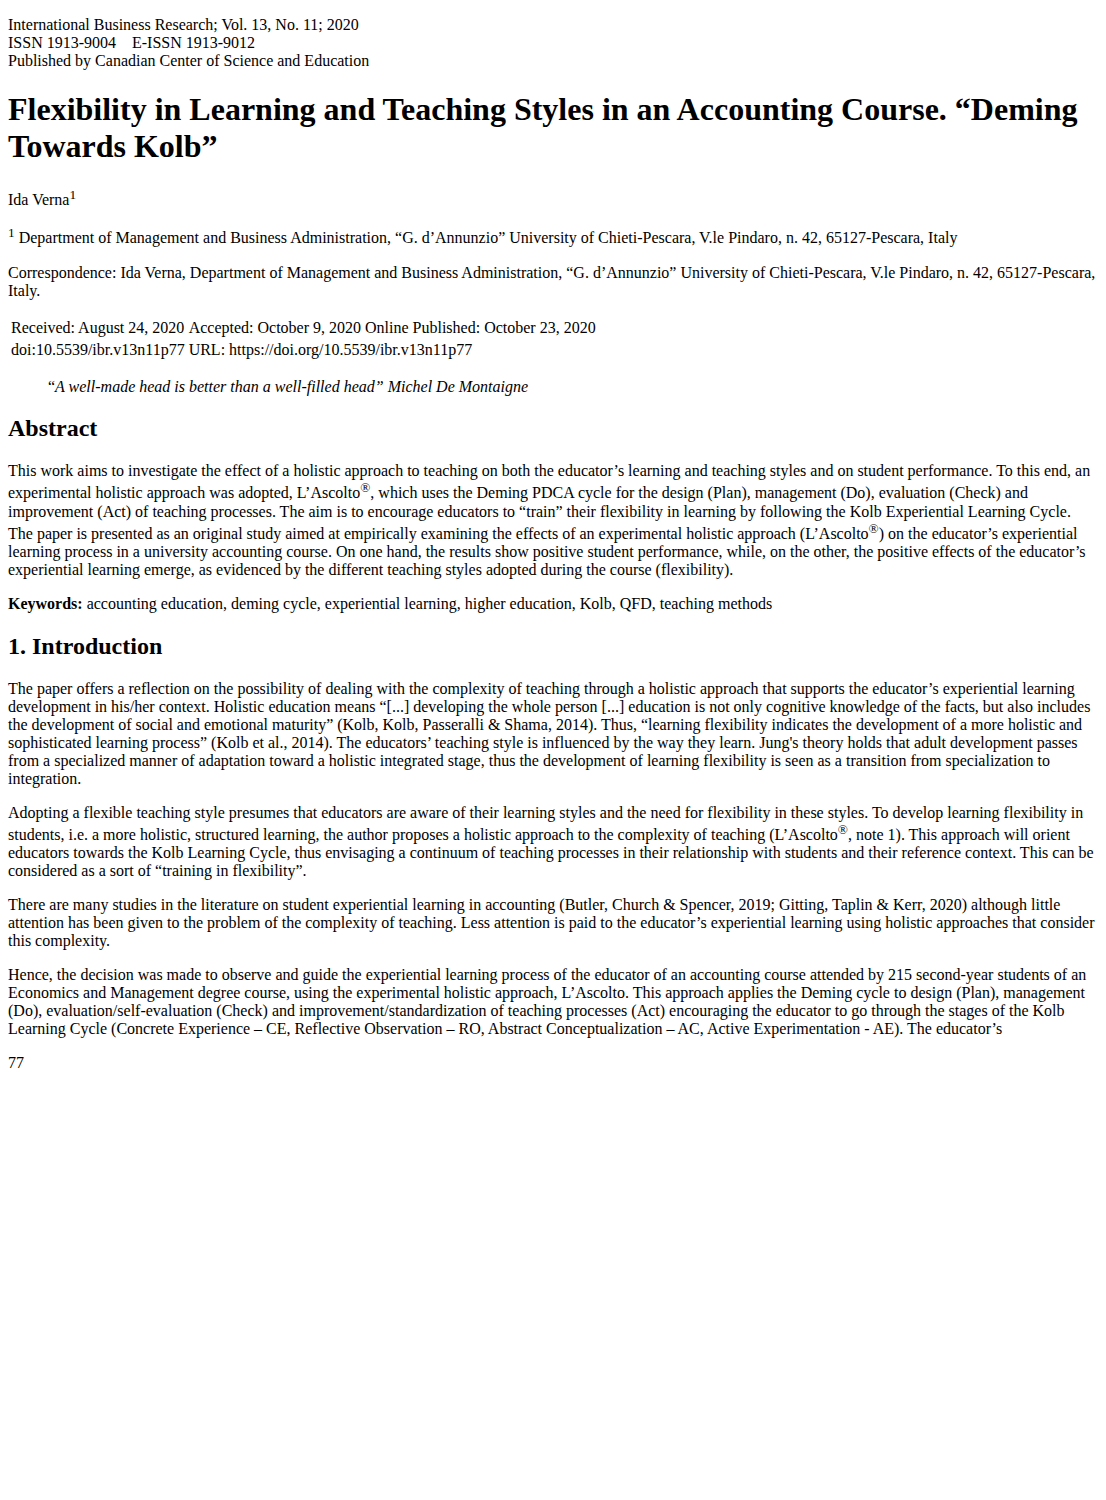International Business Research; Vol. 13, No. 11; 2020
ISSN 1913-9004 E-ISSN 1913-9012
Published by Canadian Center of Science and Education
Flexibility in Learning and Teaching Styles in an Accounting Course. “Deming Towards Kolb”
Ida Verna1
1 Department of Management and Business Administration, “G. d’Annunzio” University of Chieti-Pescara, V.le Pindaro, n. 42, 65127-Pescara, Italy
Correspondence: Ida Verna, Department of Management and Business Administration, “G. d’Annunzio” University of Chieti-Pescara, V.le Pindaro, n. 42, 65127-Pescara, Italy.
| Received: August 24, 2020 | Accepted: October 9, 2020 | Online Published: October 23, 2020 |
| doi:10.5539/ibr.v13n11p77 | URL: https://doi.org/10.5539/ibr.v13n11p77 |
“A well-made head is better than a well-filled head” Michel De Montaigne
Abstract
This work aims to investigate the effect of a holistic approach to teaching on both the educator’s learning and teaching styles and on student performance. To this end, an experimental holistic approach was adopted, L’Ascolto®, which uses the Deming PDCA cycle for the design (Plan), management (Do), evaluation (Check) and improvement (Act) of teaching processes. The aim is to encourage educators to “train” their flexibility in learning by following the Kolb Experiential Learning Cycle. The paper is presented as an original study aimed at empirically examining the effects of an experimental holistic approach (L’Ascolto®) on the educator’s experiential learning process in a university accounting course. On one hand, the results show positive student performance, while, on the other, the positive effects of the educator’s experiential learning emerge, as evidenced by the different teaching styles adopted during the course (flexibility).
Keywords: accounting education, deming cycle, experiential learning, higher education, Kolb, QFD, teaching methods
1. Introduction
The paper offers a reflection on the possibility of dealing with the complexity of teaching through a holistic approach that supports the educator’s experiential learning development in his/her context. Holistic education means “[...] developing the whole person [...] education is not only cognitive knowledge of the facts, but also includes the development of social and emotional maturity” (Kolb, Kolb, Passeralli & Shama, 2014). Thus, “learning flexibility indicates the development of a more holistic and sophisticated learning process” (Kolb et al., 2014). The educators’ teaching style is influenced by the way they learn. Jung's theory holds that adult development passes from a specialized manner of adaptation toward a holistic integrated stage, thus the development of learning flexibility is seen as a transition from specialization to integration.
Adopting a flexible teaching style presumes that educators are aware of their learning styles and the need for flexibility in these styles. To develop learning flexibility in students, i.e. a more holistic, structured learning, the author proposes a holistic approach to the complexity of teaching (L’Ascolto®, note 1). This approach will orient educators towards the Kolb Learning Cycle, thus envisaging a continuum of teaching processes in their relationship with students and their reference context. This can be considered as a sort of “training in flexibility”.
There are many studies in the literature on student experiential learning in accounting (Butler, Church & Spencer, 2019; Gitting, Taplin & Kerr, 2020) although little attention has been given to the problem of the complexity of teaching. Less attention is paid to the educator’s experiential learning using holistic approaches that consider this complexity.
Hence, the decision was made to observe and guide the experiential learning process of the educator of an accounting course attended by 215 second-year students of an Economics and Management degree course, using the experimental holistic approach, L’Ascolto. This approach applies the Deming cycle to design (Plan), management (Do), evaluation/self-evaluation (Check) and improvement/standardization of teaching processes (Act) encouraging the educator to go through the stages of the Kolb Learning Cycle (Concrete Experience – CE, Reflective Observation – RO, Abstract Conceptualization – AC, Active Experimentation - AE). The educator’s
77